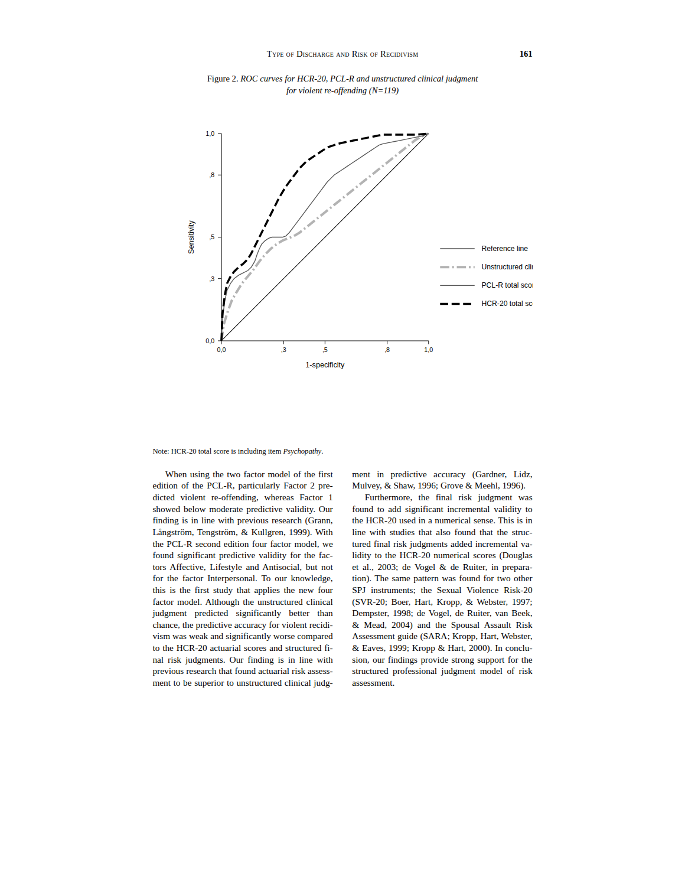Type of Discharge and Risk of Recidivism 161
Figure 2. ROC curves for HCR-20, PCL-R and unstructured clinical judgment
for violent re-offending (N=119)
0,0 ,3 ,5 ,8 1,0 0,0 ,3 ,5 ,8 1,0 1-specificity Sensitivity Reference line Unstructured clinical judgment PCL-R total score HCR-20 total score
Note: HCR-20 total score is including item Psychopathy.
When using the two factor model of the first edition of the PCL-R, particularly Factor 2 predicted violent re-offending, whereas Factor 1 showed below moderate predictive validity. Our finding is in line with previous research (Grann, Långström, Tengström, & Kullgren, 1999). With the PCL-R second edition four factor model, we found significant predictive validity for the factors Affective, Lifestyle and Antisocial, but not for the factor Interpersonal. To our knowledge, this is the first study that applies the new four factor model. Although the unstructured clinical judgment predicted significantly better than chance, the predictive accuracy for violent recidivism was weak and significantly worse compared to the HCR-20 actuarial scores and structured final risk judgments. Our finding is in line with previous research that found actuarial risk assessment to be superior to unstructured clinical judgment in predictive accuracy (Gardner, Lidz, Mulvey, & Shaw, 1996; Grove & Meehl, 1996).
Furthermore, the final risk judgment was found to add significant incremental validity to the HCR-20 used in a numerical sense. This is in line with studies that also found that the structured final risk judgments added incremental validity to the HCR-20 numerical scores (Douglas et al., 2003; de Vogel & de Ruiter, in preparation). The same pattern was found for two other SPJ instruments; the Sexual Violence Risk-20 (SVR-20; Boer, Hart, Kropp, & Webster, 1997; Dempster, 1998; de Vogel, de Ruiter, van Beek, & Mead, 2004) and the Spousal Assault Risk Assessment guide (SARA; Kropp, Hart, Webster, & Eaves, 1999; Kropp & Hart, 2000). In conclusion, our findings provide strong support for the structured professional judgment model of risk assessment.